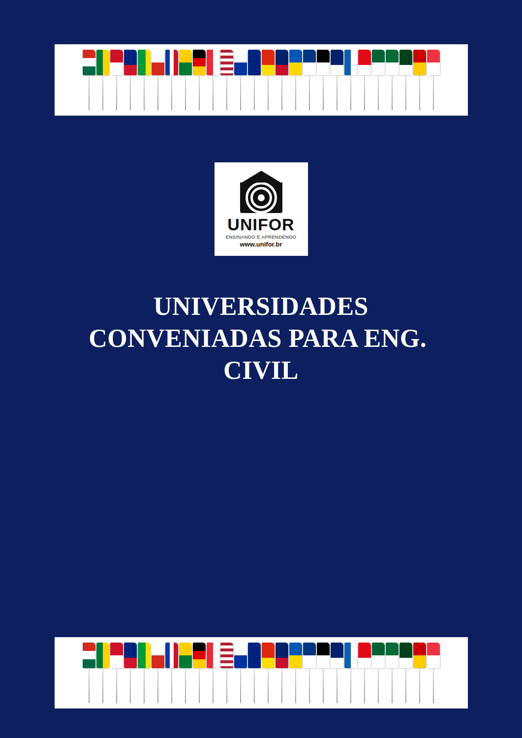UNIFOR
ENSINANDO E APRENDENDO
www.unifor.br
UNIVERSIDADES CONVENIADAS PARA ENG. CIVIL